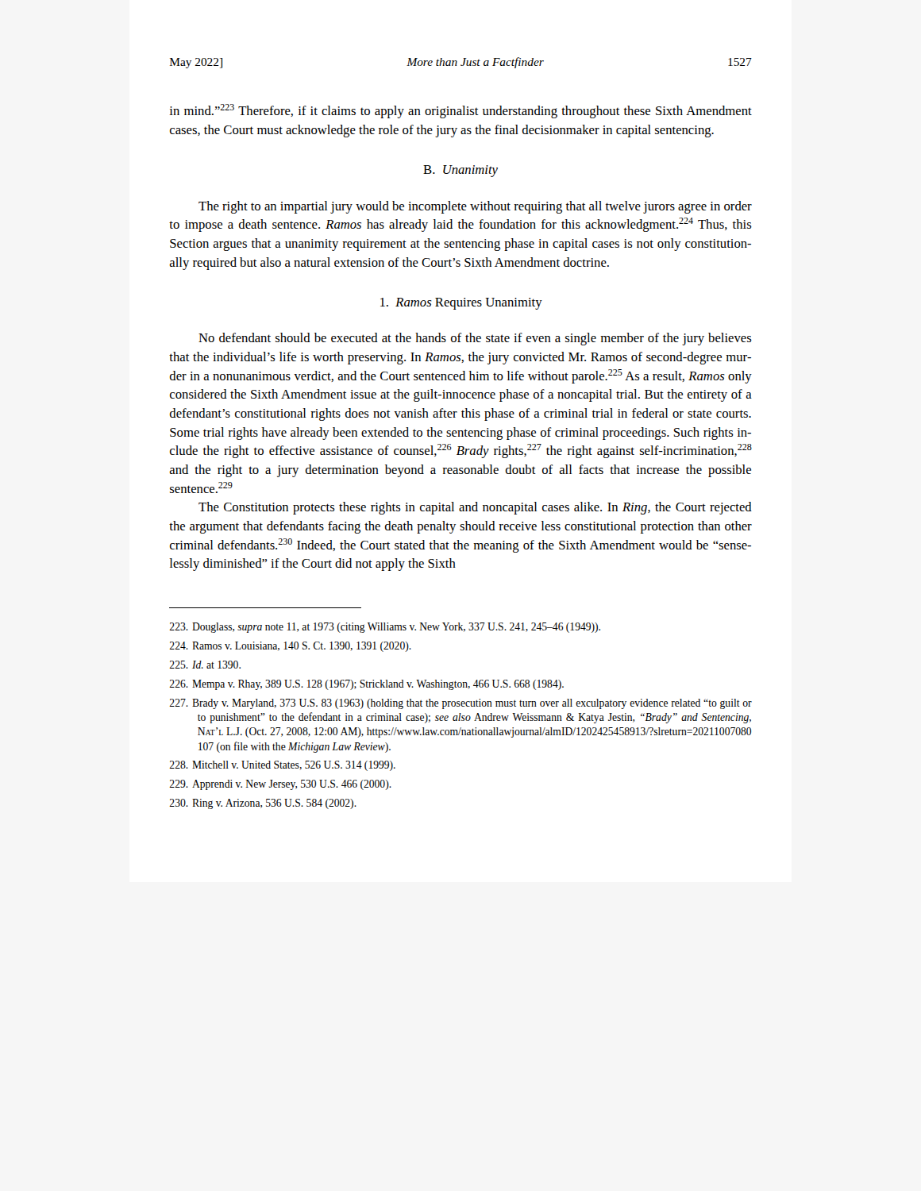May 2022] More than Just a Factfinder 1527
in mind.”223 Therefore, if it claims to apply an originalist understanding throughout these Sixth Amendment cases, the Court must acknowledge the role of the jury as the final decisionmaker in capital sentencing.
B. Unanimity
The right to an impartial jury would be incomplete without requiring that all twelve jurors agree in order to impose a death sentence. Ramos has already laid the foundation for this acknowledgment.224 Thus, this Section argues that a unanimity requirement at the sentencing phase in capital cases is not only constitutionally required but also a natural extension of the Court’s Sixth Amendment doctrine.
1. Ramos Requires Unanimity
No defendant should be executed at the hands of the state if even a single member of the jury believes that the individual’s life is worth preserving. In Ramos, the jury convicted Mr. Ramos of second-degree murder in a nonunanimous verdict, and the Court sentenced him to life without parole.225 As a result, Ramos only considered the Sixth Amendment issue at the guilt-innocence phase of a noncapital trial. But the entirety of a defendant’s constitutional rights does not vanish after this phase of a criminal trial in federal or state courts. Some trial rights have already been extended to the sentencing phase of criminal proceedings. Such rights include the right to effective assistance of counsel,226 Brady rights,227 the right against self-incrimination,228 and the right to a jury determination beyond a reasonable doubt of all facts that increase the possible sentence.229
The Constitution protects these rights in capital and noncapital cases alike. In Ring, the Court rejected the argument that defendants facing the death penalty should receive less constitutional protection than other criminal defendants.230 Indeed, the Court stated that the meaning of the Sixth Amendment would be “senselessly diminished” if the Court did not apply the Sixth
223. Douglass, supra note 11, at 1973 (citing Williams v. New York, 337 U.S. 241, 245–46 (1949)).
224. Ramos v. Louisiana, 140 S. Ct. 1390, 1391 (2020).
225. Id. at 1390.
226. Mempa v. Rhay, 389 U.S. 128 (1967); Strickland v. Washington, 466 U.S. 668 (1984).
227. Brady v. Maryland, 373 U.S. 83 (1963) (holding that the prosecution must turn over all exculpatory evidence related “to guilt or to punishment” to the defendant in a criminal case); see also Andrew Weissmann & Katya Jestin, “Brady” and Sentencing, Nat’l L.J. (Oct. 27, 2008, 12:00 AM), https://www.law.com/nationallawjournal/almID/1202425458913/?slreturn=20211007080107 (on file with the Michigan Law Review).
228. Mitchell v. United States, 526 U.S. 314 (1999).
229. Apprendi v. New Jersey, 530 U.S. 466 (2000).
230. Ring v. Arizona, 536 U.S. 584 (2002).